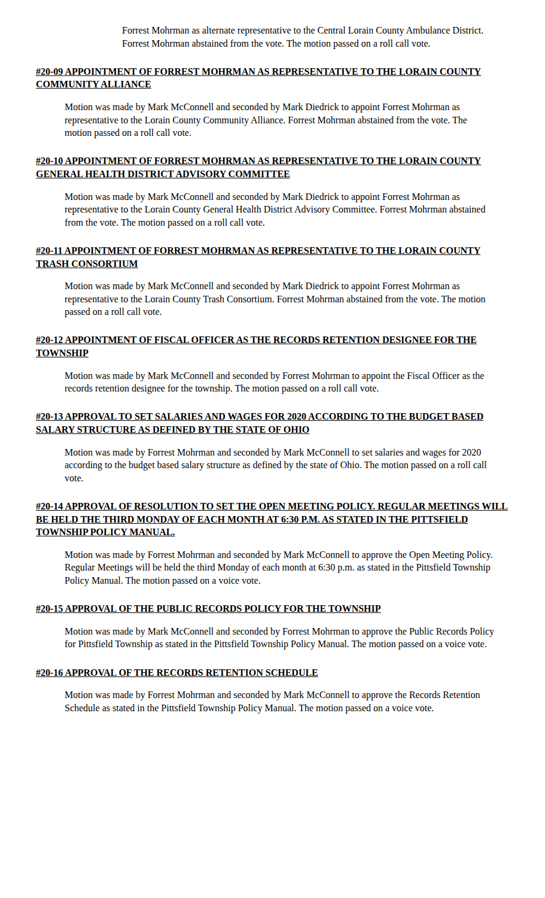Forrest Mohrman as alternate representative to the Central Lorain County Ambulance District. Forrest Mohrman abstained from the vote. The motion passed on a roll call vote.
#20-09 APPOINTMENT OF FORREST MOHRMAN AS REPRESENTATIVE TO THE LORAIN COUNTY COMMUNITY ALLIANCE
Motion was made by Mark McConnell and seconded by Mark Diedrick to appoint Forrest Mohrman as representative to the Lorain County Community Alliance. Forrest Mohrman abstained from the vote. The motion passed on a roll call vote.
#20-10 APPOINTMENT OF FORREST MOHRMAN AS REPRESENTATIVE TO THE LORAIN COUNTY GENERAL HEALTH DISTRICT ADVISORY COMMITTEE
Motion was made by Mark McConnell and seconded by Mark Diedrick to appoint Forrest Mohrman as representative to the Lorain County General Health District Advisory Committee. Forrest Mohrman abstained from the vote. The motion passed on a roll call vote.
#20-11 APPOINTMENT OF FORREST MOHRMAN AS REPRESENTATIVE TO THE LORAIN COUNTY TRASH CONSORTIUM
Motion was made by Mark McConnell and seconded by Mark Diedrick to appoint Forrest Mohrman as representative to the Lorain County Trash Consortium. Forrest Mohrman abstained from the vote. The motion passed on a roll call vote.
#20-12 APPOINTMENT OF FISCAL OFFICER AS THE RECORDS RETENTION DESIGNEE FOR THE TOWNSHIP
Motion was made by Mark McConnell and seconded by Forrest Mohrman to appoint the Fiscal Officer as the records retention designee for the township. The motion passed on a roll call vote.
#20-13 APPROVAL TO SET SALARIES AND WAGES FOR 2020 ACCORDING TO THE BUDGET BASED SALARY STRUCTURE AS DEFINED BY THE STATE OF OHIO
Motion was made by Forrest Mohrman and seconded by Mark McConnell to set salaries and wages for 2020 according to the budget based salary structure as defined by the state of Ohio. The motion passed on a roll call vote.
#20-14 APPROVAL OF RESOLUTION TO SET THE OPEN MEETING POLICY. REGULAR MEETINGS WILL BE HELD THE THIRD MONDAY OF EACH MONTH AT 6:30 P.M. AS STATED IN THE PITTSFIELD TOWNSHIP POLICY MANUAL.
Motion was made by Forrest Mohrman and seconded by Mark McConnell to approve the Open Meeting Policy. Regular Meetings will be held the third Monday of each month at 6:30 p.m. as stated in the Pittsfield Township Policy Manual. The motion passed on a voice vote.
#20-15 APPROVAL OF THE PUBLIC RECORDS POLICY FOR THE TOWNSHIP
Motion was made by Mark McConnell and seconded by Forrest Mohrman to approve the Public Records Policy for Pittsfield Township as stated in the Pittsfield Township Policy Manual. The motion passed on a voice vote.
#20-16 APPROVAL OF THE RECORDS RETENTION SCHEDULE
Motion was made by Forrest Mohrman and seconded by Mark McConnell to approve the Records Retention Schedule as stated in the Pittsfield Township Policy Manual. The motion passed on a voice vote.